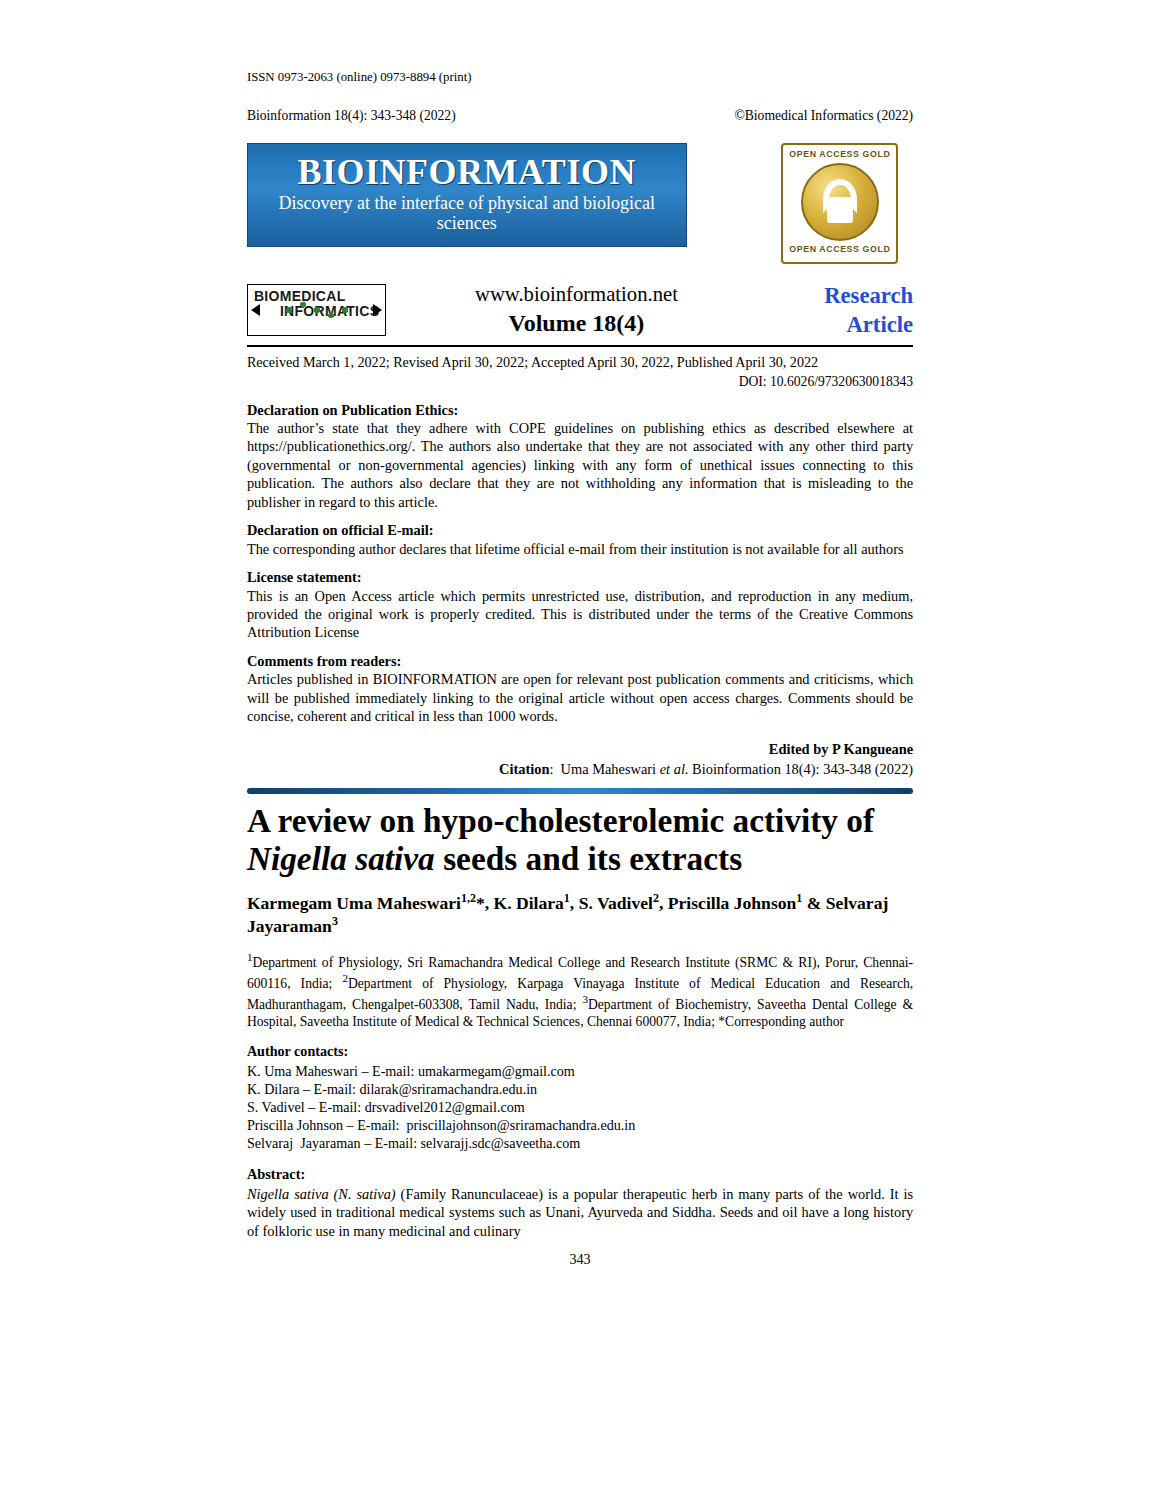ISSN 0973-2063 (online) 0973-8894 (print)
Bioinformation 18(4): 343-348 (2022) ©Biomedical Informatics (2022)
BIOINFORMATION
Discovery at the interface of physical and biological sciences
OPEN ACCESS GOLD
OPEN ACCESS GOLD
BIOMEDICAL
INFORMATICS
www.bioinformation.net
Volume 18(4)
Research Article
Received March 1, 2022; Revised April 30, 2022; Accepted April 30, 2022, Published April 30, 2022
DOI: 10.6026/97320630018343
Declaration on Publication Ethics:
The author’s state that they adhere with COPE guidelines on publishing ethics as described elsewhere at https://publicationethics.org/. The authors also undertake that they are not associated with any other third party (governmental or non-governmental agencies) linking with any form of unethical issues connecting to this publication. The authors also declare that they are not withholding any information that is misleading to the publisher in regard to this article.
Declaration on official E-mail:
The corresponding author declares that lifetime official e-mail from their institution is not available for all authors
License statement:
This is an Open Access article which permits unrestricted use, distribution, and reproduction in any medium, provided the original work is properly credited. This is distributed under the terms of the Creative Commons Attribution License
Comments from readers:
Articles published in BIOINFORMATION are open for relevant post publication comments and criticisms, which will be published immediately linking to the original article without open access charges. Comments should be concise, coherent and critical in less than 1000 words.
Edited by P Kangueane
Citation: Uma Maheswari et al. Bioinformation 18(4): 343-348 (2022)
A review on hypo-cholesterolemic activity of Nigella sativa seeds and its extracts
Karmegam Uma Maheswari1,2*, K. Dilara1, S. Vadivel2, Priscilla Johnson1 & Selvaraj Jayaraman3
1Department of Physiology, Sri Ramachandra Medical College and Research Institute (SRMC & RI), Porur, Chennai- 600116, India; 2Department of Physiology, Karpaga Vinayaga Institute of Medical Education and Research, Madhuranthagam, Chengalpet-603308, Tamil Nadu, India; 3Department of Biochemistry, Saveetha Dental College & Hospital, Saveetha Institute of Medical & Technical Sciences, Chennai 600077, India; *Corresponding author
Author contacts:
K. Uma Maheswari – E-mail: umakarmegam@gmail.com
K. Dilara – E-mail: dilarak@sriramachandra.edu.in
S. Vadivel – E-mail: drsvadivel2012@gmail.com
Priscilla Johnson – E-mail: priscillajohnson@sriramachandra.edu.in
Selvaraj Jayaraman – E-mail: selvarajj.sdc@saveetha.com
Abstract:
Nigella sativa (N. sativa) (Family Ranunculaceae) is a popular therapeutic herb in many parts of the world. It is widely used in traditional medical systems such as Unani, Ayurveda and Siddha. Seeds and oil have a long history of folkloric use in many medicinal and culinary
343